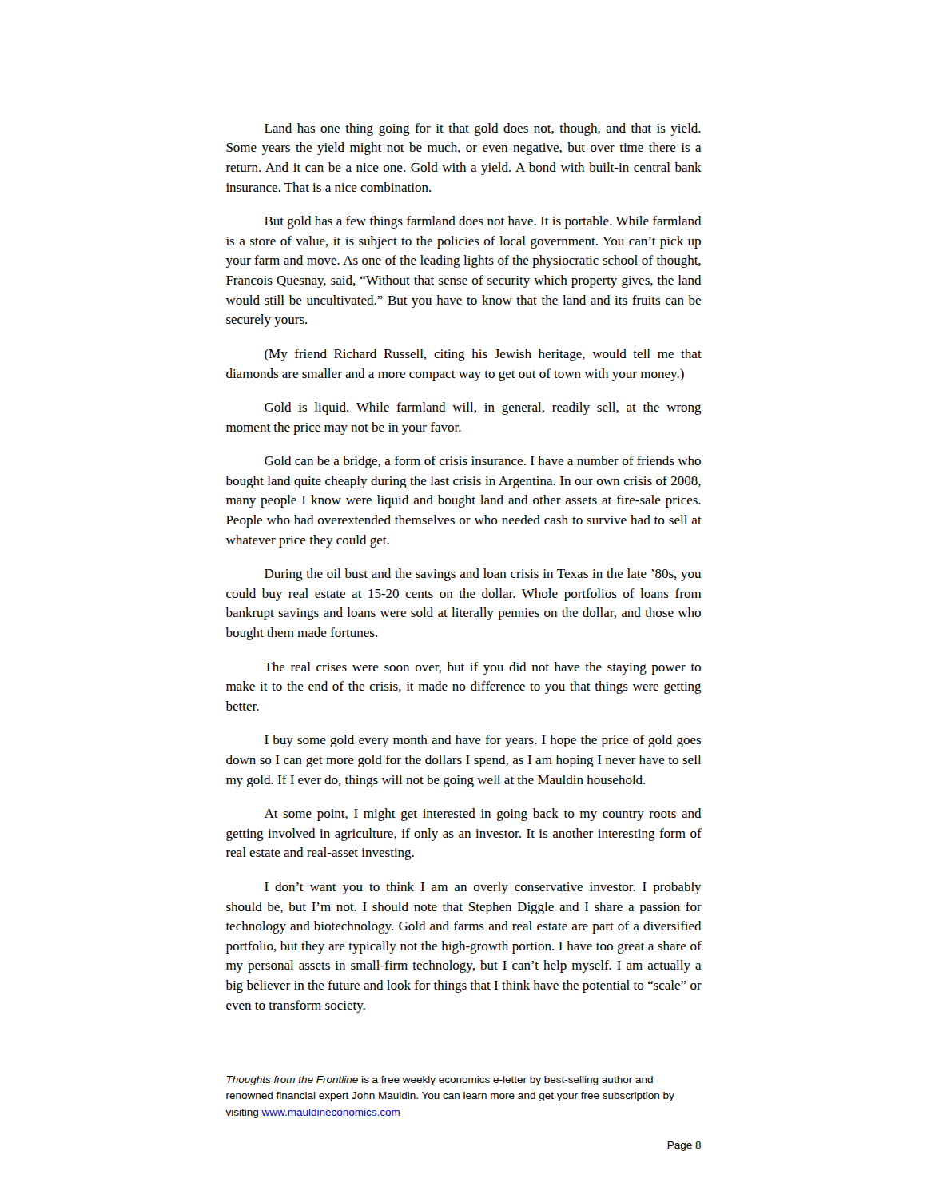Land has one thing going for it that gold does not, though, and that is yield. Some years the yield might not be much, or even negative, but over time there is a return. And it can be a nice one. Gold with a yield. A bond with built-in central bank insurance. That is a nice combination.
But gold has a few things farmland does not have. It is portable. While farmland is a store of value, it is subject to the policies of local government. You can’t pick up your farm and move. As one of the leading lights of the physiocratic school of thought, Francois Quesnay, said, “Without that sense of security which property gives, the land would still be uncultivated.” But you have to know that the land and its fruits can be securely yours.
(My friend Richard Russell, citing his Jewish heritage, would tell me that diamonds are smaller and a more compact way to get out of town with your money.)
Gold is liquid. While farmland will, in general, readily sell, at the wrong moment the price may not be in your favor.
Gold can be a bridge, a form of crisis insurance. I have a number of friends who bought land quite cheaply during the last crisis in Argentina. In our own crisis of 2008, many people I know were liquid and bought land and other assets at fire-sale prices. People who had overextended themselves or who needed cash to survive had to sell at whatever price they could get.
During the oil bust and the savings and loan crisis in Texas in the late ’80s, you could buy real estate at 15-20 cents on the dollar. Whole portfolios of loans from bankrupt savings and loans were sold at literally pennies on the dollar, and those who bought them made fortunes.
The real crises were soon over, but if you did not have the staying power to make it to the end of the crisis, it made no difference to you that things were getting better.
I buy some gold every month and have for years. I hope the price of gold goes down so I can get more gold for the dollars I spend, as I am hoping I never have to sell my gold. If I ever do, things will not be going well at the Mauldin household.
At some point, I might get interested in going back to my country roots and getting involved in agriculture, if only as an investor. It is another interesting form of real estate and real-asset investing.
I don’t want you to think I am an overly conservative investor. I probably should be, but I’m not. I should note that Stephen Diggle and I share a passion for technology and biotechnology. Gold and farms and real estate are part of a diversified portfolio, but they are typically not the high-growth portion. I have too great a share of my personal assets in small-firm technology, but I can’t help myself. I am actually a big believer in the future and look for things that I think have the potential to “scale” or even to transform society.
Thoughts from the Frontline is a free weekly economics e-letter by best-selling author and renowned financial expert John Mauldin. You can learn more and get your free subscription by visiting www.mauldineconomics.com
Page 8